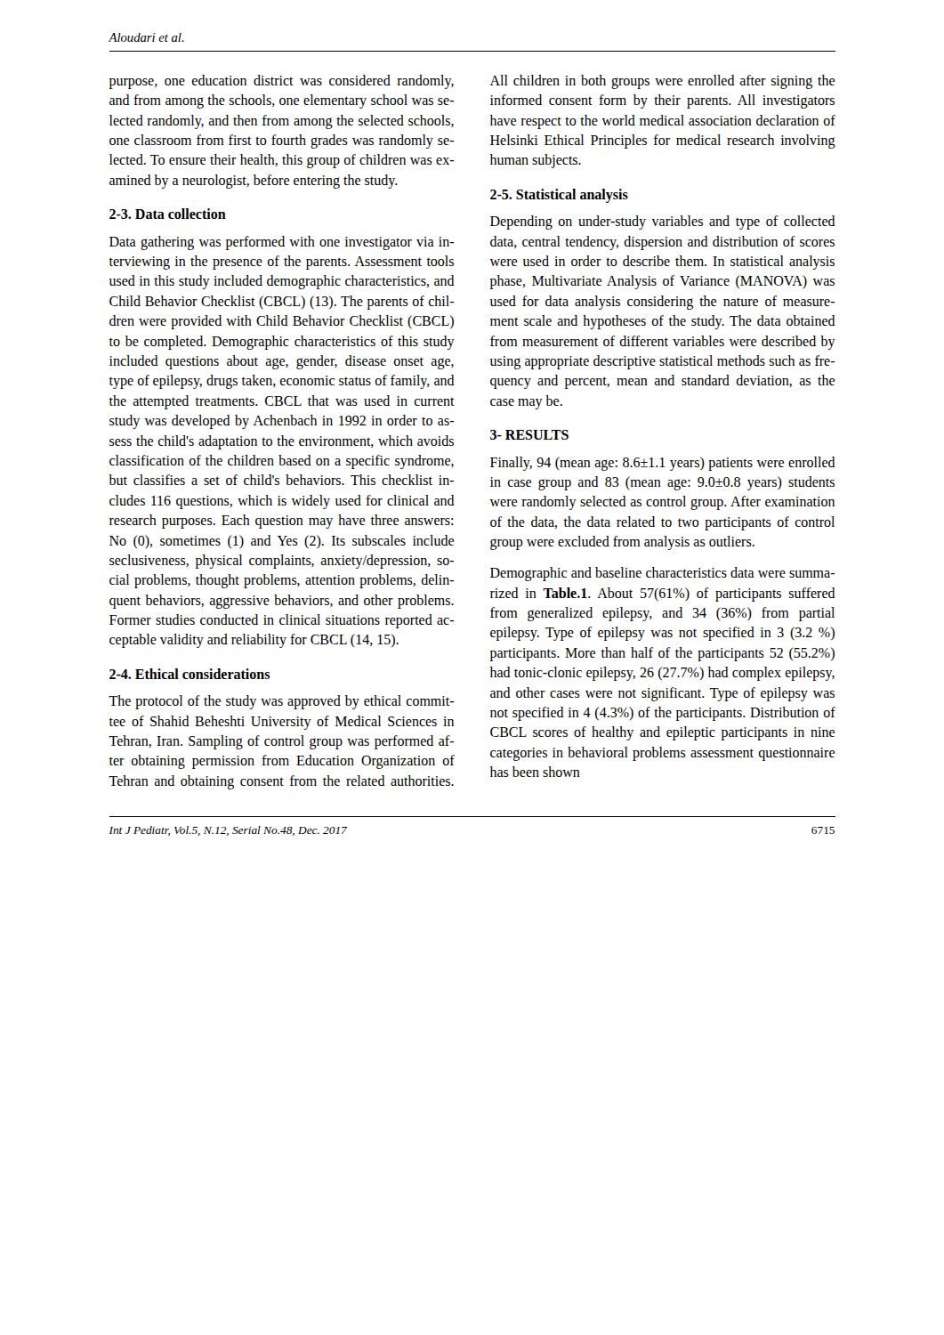Aloudari et al.
purpose, one education district was considered randomly, and from among the schools, one elementary school was selected randomly, and then from among the selected schools, one classroom from first to fourth grades was randomly selected. To ensure their health, this group of children was examined by a neurologist, before entering the study.
2-3. Data collection
Data gathering was performed with one investigator via interviewing in the presence of the parents. Assessment tools used in this study included demographic characteristics, and Child Behavior Checklist (CBCL) (13). The parents of children were provided with Child Behavior Checklist (CBCL) to be completed. Demographic characteristics of this study included questions about age, gender, disease onset age, type of epilepsy, drugs taken, economic status of family, and the attempted treatments. CBCL that was used in current study was developed by Achenbach in 1992 in order to assess the child's adaptation to the environment, which avoids classification of the children based on a specific syndrome, but classifies a set of child's behaviors. This checklist includes 116 questions, which is widely used for clinical and research purposes. Each question may have three answers: No (0), sometimes (1) and Yes (2). Its subscales include seclusiveness, physical complaints, anxiety/depression, social problems, thought problems, attention problems, delinquent behaviors, aggressive behaviors, and other problems. Former studies conducted in clinical situations reported acceptable validity and reliability for CBCL (14, 15).
2-4. Ethical considerations
The protocol of the study was approved by ethical committee of Shahid Beheshti University of Medical Sciences in Tehran, Iran. Sampling of control group was performed after obtaining permission from Education Organization of Tehran and obtaining consent from the related authorities. All children in both groups were enrolled after signing the informed consent form by their parents. All investigators have respect to the world medical association declaration of Helsinki Ethical Principles for medical research involving human subjects.
2-5. Statistical analysis
Depending on under-study variables and type of collected data, central tendency, dispersion and distribution of scores were used in order to describe them. In statistical analysis phase, Multivariate Analysis of Variance (MANOVA) was used for data analysis considering the nature of measurement scale and hypotheses of the study. The data obtained from measurement of different variables were described by using appropriate descriptive statistical methods such as frequency and percent, mean and standard deviation, as the case may be.
3- RESULTS
Finally, 94 (mean age: 8.6±1.1 years) patients were enrolled in case group and 83 (mean age: 9.0±0.8 years) students were randomly selected as control group. After examination of the data, the data related to two participants of control group were excluded from analysis as outliers.
Demographic and baseline characteristics data were summarized in Table.1. About 57(61%) of participants suffered from generalized epilepsy, and 34 (36%) from partial epilepsy. Type of epilepsy was not specified in 3 (3.2 %) participants. More than half of the participants 52 (55.2%) had tonic-clonic epilepsy, 26 (27.7%) had complex epilepsy, and other cases were not significant. Type of epilepsy was not specified in 4 (4.3%) of the participants. Distribution of CBCL scores of healthy and epileptic participants in nine categories in behavioral problems assessment questionnaire has been shown
Int J Pediatr, Vol.5, N.12, Serial No.48, Dec. 2017 6715